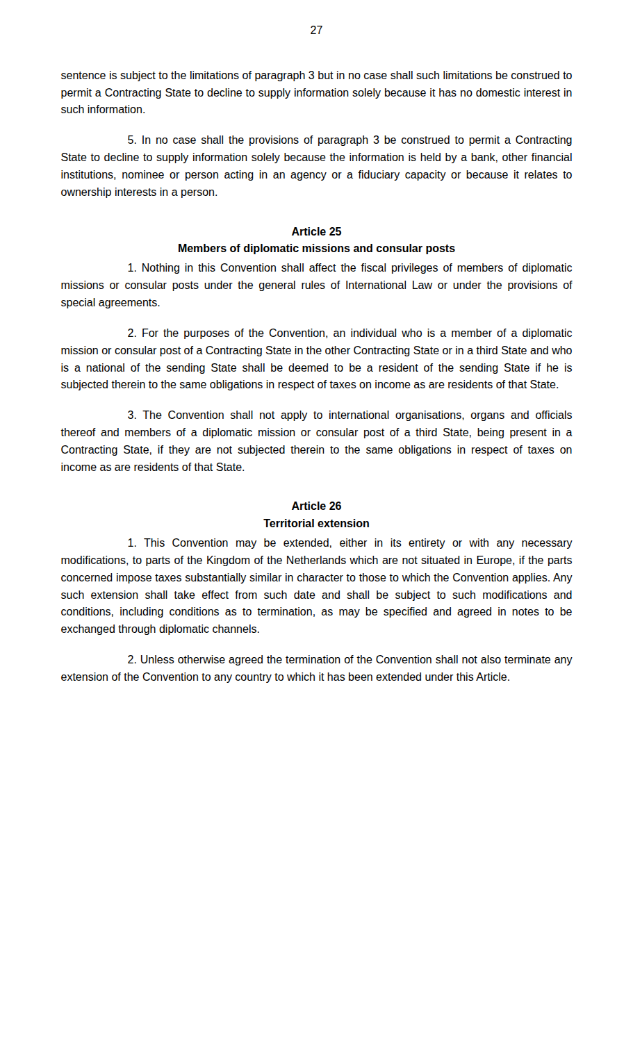27
sentence is subject to the limitations of paragraph 3 but in no case shall such limitations be construed to permit a Contracting State to decline to supply information solely because it has no domestic interest in such information.
5. In no case shall the provisions of paragraph 3 be construed to permit a Contracting State to decline to supply information solely because the information is held by a bank, other financial institutions, nominee or person acting in an agency or a fiduciary capacity or because it relates to ownership interests in a person.
Article 25Members of diplomatic missions and consular posts
1. Nothing in this Convention shall affect the fiscal privileges of members of diplomatic missions or consular posts under the general rules of International Law or under the provisions of special agreements.
2. For the purposes of the Convention, an individual who is a member of a diplomatic mission or consular post of a Contracting State in the other Contracting State or in a third State and who is a national of the sending State shall be deemed to be a resident of the sending State if he is subjected therein to the same obligations in respect of taxes on income as are residents of that State.
3. The Convention shall not apply to international organisations, organs and officials thereof and members of a diplomatic mission or consular post of a third State, being present in a Contracting State, if they are not subjected therein to the same obligations in respect of taxes on income as are residents of that State.
Article 26Territorial extension
1. This Convention may be extended, either in its entirety or with any necessary modifications, to parts of the Kingdom of the Netherlands which are not situated in Europe, if the parts concerned impose taxes substantially similar in character to those to which the Convention applies. Any such extension shall take effect from such date and shall be subject to such modifications and conditions, including conditions as to termination, as may be specified and agreed in notes to be exchanged through diplomatic channels.
2. Unless otherwise agreed the termination of the Convention shall not also terminate any extension of the Convention to any country to which it has been extended under this Article.